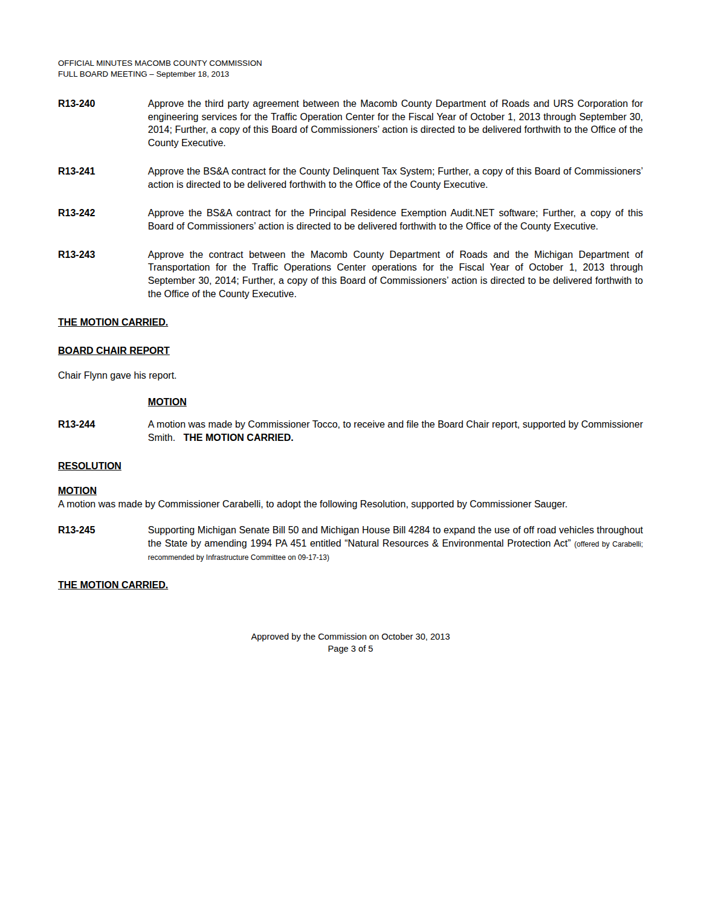OFFICIAL MINUTES MACOMB COUNTY COMMISSION
FULL BOARD MEETING – September 18, 2013
R13-240
Approve the third party agreement between the Macomb County Department of Roads and URS Corporation for engineering services for the Traffic Operation Center for the Fiscal Year of October 1, 2013 through September 30, 2014; Further, a copy of this Board of Commissioners’ action is directed to be delivered forthwith to the Office of the County Executive.
R13-241
Approve the BS&A contract for the County Delinquent Tax System; Further, a copy of this Board of Commissioners’ action is directed to be delivered forthwith to the Office of the County Executive.
R13-242
Approve the BS&A contract for the Principal Residence Exemption Audit.NET software; Further, a copy of this Board of Commissioners’ action is directed to be delivered forthwith to the Office of the County Executive.
R13-243
Approve the contract between the Macomb County Department of Roads and the Michigan Department of Transportation for the Traffic Operations Center operations for the Fiscal Year of October 1, 2013 through September 30, 2014; Further, a copy of this Board of Commissioners’ action is directed to be delivered forthwith to the Office of the County Executive.
THE MOTION CARRIED.
BOARD CHAIR REPORT
Chair Flynn gave his report.
MOTION
R13-244
A motion was made by Commissioner Tocco, to receive and file the Board Chair report, supported by Commissioner Smith. THE MOTION CARRIED.
RESOLUTION
MOTION
A motion was made by Commissioner Carabelli, to adopt the following Resolution, supported by Commissioner Sauger.
R13-245
Supporting Michigan Senate Bill 50 and Michigan House Bill 4284 to expand the use of off road vehicles throughout the State by amending 1994 PA 451 entitled “Natural Resources & Environmental Protection Act” (offered by Carabelli; recommended by Infrastructure Committee on 09-17-13)
THE MOTION CARRIED.
Approved by the Commission on October 30, 2013
Page 3 of 5